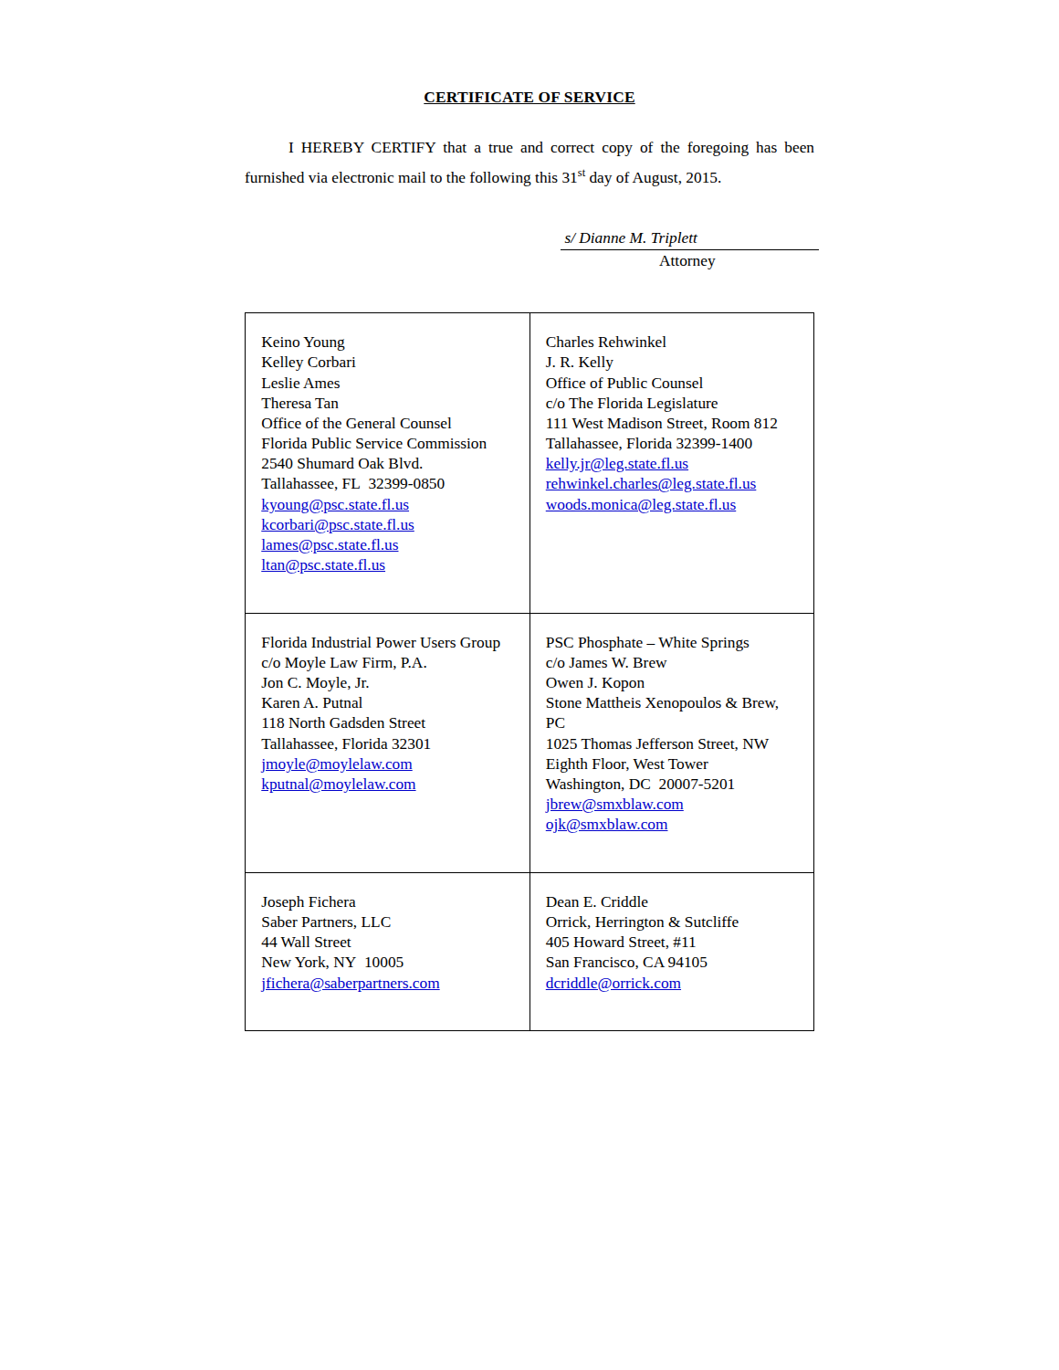CERTIFICATE OF SERVICE
I HEREBY CERTIFY that a true and correct copy of the foregoing has been furnished via electronic mail to the following this 31st day of August, 2015.
s/ Dianne M. Triplett Attorney
| Keino Young Kelley Corbari Leslie Ames Theresa Tan Office of the General Counsel Florida Public Service Commission 2540 Shumard Oak Blvd. Tallahassee, FL 32399-0850 kyoung@psc.state.fl.us kcorbari@psc.state.fl.us lames@psc.state.fl.us ltan@psc.state.fl.us | Charles Rehwinkel J. R. Kelly Office of Public Counsel c/o The Florida Legislature 111 West Madison Street, Room 812 Tallahassee, Florida 32399-1400 kelly.jr@leg.state.fl.us rehwinkel.charles@leg.state.fl.us woods.monica@leg.state.fl.us |
| Florida Industrial Power Users Group c/o Moyle Law Firm, P.A. Jon C. Moyle, Jr. Karen A. Putnal 118 North Gadsden Street Tallahassee, Florida 32301 jmoyle@moylelaw.com kputnal@moylelaw.com | PSC Phosphate – White Springs c/o James W. Brew Owen J. Kopon Stone Mattheis Xenopoulos & Brew, PC 1025 Thomas Jefferson Street, NW Eighth Floor, West Tower Washington, DC 20007-5201 jbrew@smxblaw.com ojk@smxblaw.com |
| Joseph Fichera Saber Partners, LLC 44 Wall Street New York, NY 10005 jfichera@saberpartners.com | Dean E. Criddle Orrick, Herrington & Sutcliffe 405 Howard Street, #11 San Francisco, CA 94105 dcriddle@orrick.com |